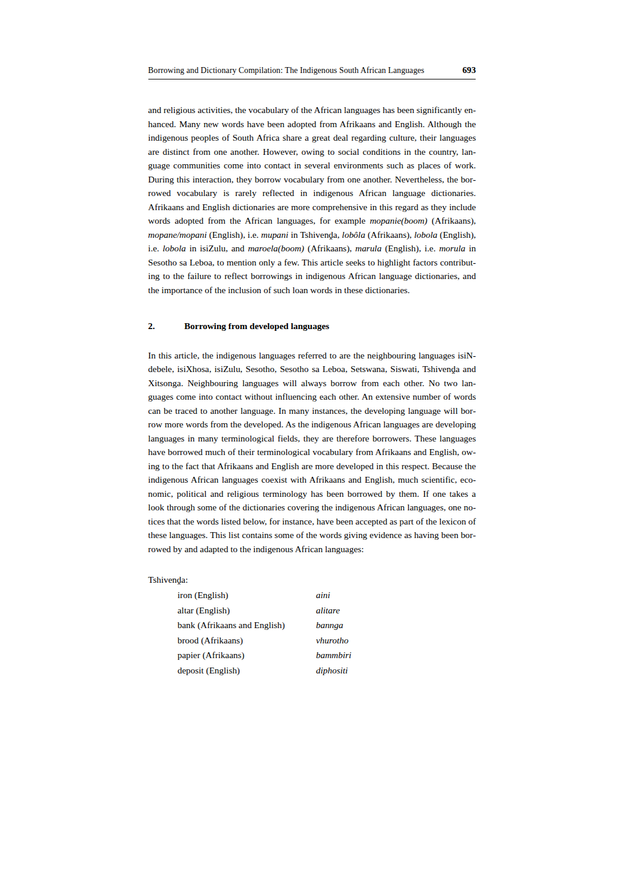Borrowing and Dictionary Compilation: The Indigenous South African Languages 693
and religious activities, the vocabulary of the African languages has been significantly enhanced. Many new words have been adopted from Afrikaans and English. Although the indigenous peoples of South Africa share a great deal regarding culture, their languages are distinct from one another. However, owing to social conditions in the country, language communities come into contact in several environments such as places of work. During this interaction, they borrow vocabulary from one another. Nevertheless, the borrowed vocabulary is rarely reflected in indigenous African language dictionaries. Afrikaans and English dictionaries are more comprehensive in this regard as they include words adopted from the African languages, for example mopanie(boom) (Afrikaans), mopane/mopani (English), i.e. mupani in Tshivenḓa, lobôla (Afrikaans), lobola (English), i.e. lobola in isiZulu, and maroela(boom) (Afrikaans), marula (English), i.e. morula in Sesotho sa Leboa, to mention only a few. This article seeks to highlight factors contributing to the failure to reflect borrowings in indigenous African language dictionaries, and the importance of the inclusion of such loan words in these dictionaries.
2. Borrowing from developed languages
In this article, the indigenous languages referred to are the neighbouring languages isiNdebele, isiXhosa, isiZulu, Sesotho, Sesotho sa Leboa, Setswana, Siswati, Tshivenḓa and Xitsonga. Neighbouring languages will always borrow from each other. No two languages come into contact without influencing each other. An extensive number of words can be traced to another language. In many instances, the developing language will borrow more words from the developed. As the indigenous African languages are developing languages in many terminological fields, they are therefore borrowers. These languages have borrowed much of their terminological vocabulary from Afrikaans and English, owing to the fact that Afrikaans and English are more developed in this respect. Because the indigenous African languages coexist with Afrikaans and English, much scientific, economic, political and religious terminology has been borrowed by them. If one takes a look through some of the dictionaries covering the indigenous African languages, one notices that the words listed below, for instance, have been accepted as part of the lexicon of these languages. This list contains some of the words giving evidence as having been borrowed by and adapted to the indigenous African languages:
Tshivenḓa:
| iron (English) | aini |
| altar (English) | alitare |
| bank (Afrikaans and English) | bannga |
| brood (Afrikaans) | vhurotho |
| papier (Afrikaans) | bammbiri |
| deposit (English) | diphositi |